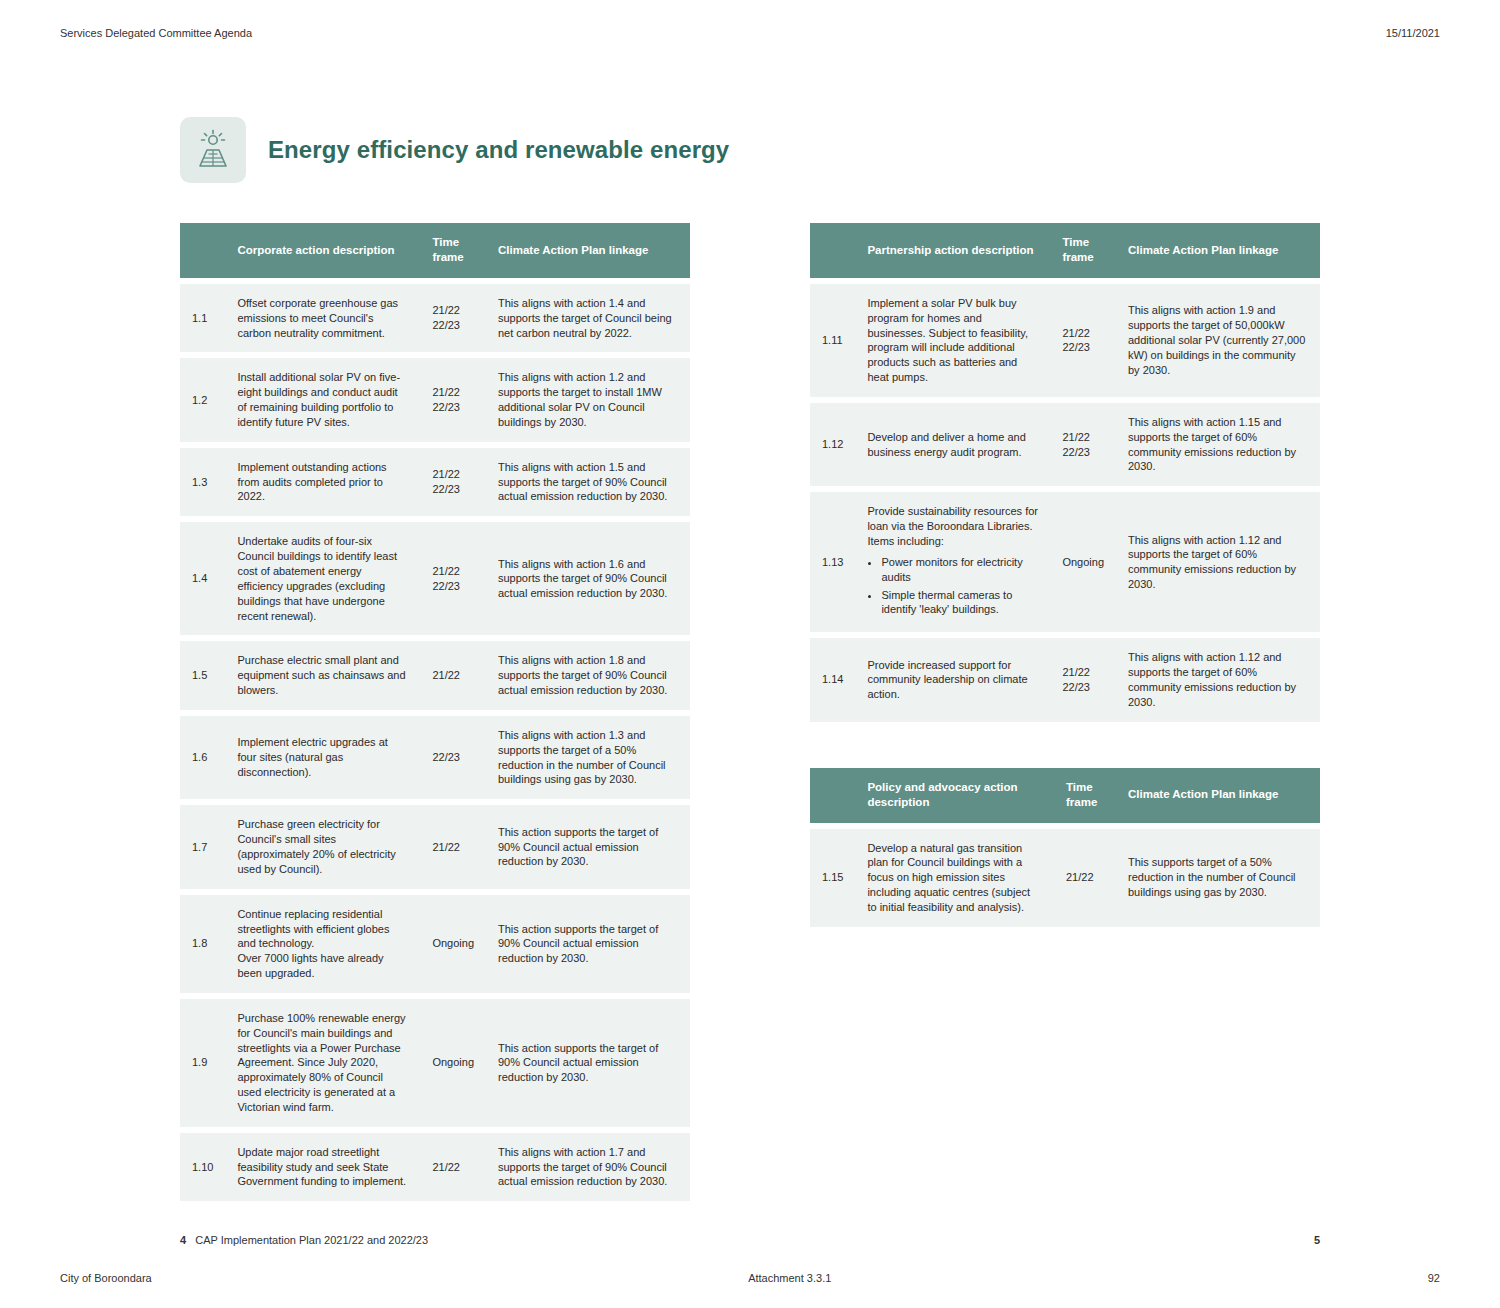Services Delegated Committee Agenda
15/11/2021
Energy efficiency and renewable energy
| | Corporate action description | Time frame | Climate Action Plan linkage |
| --- | --- | --- | --- |
| 1.1 | Offset corporate greenhouse gas emissions to meet Council's carbon neutrality commitment. | 21/22 22/23 | This aligns with action 1.4 and supports the target of Council being net carbon neutral by 2022. |
| 1.2 | Install additional solar PV on five-eight buildings and conduct audit of remaining building portfolio to identify future PV sites. | 21/22 22/23 | This aligns with action 1.2 and supports the target to install 1MW additional solar PV on Council buildings by 2030. |
| 1.3 | Implement outstanding actions from audits completed prior to 2022. | 21/22 22/23 | This aligns with action 1.5 and supports the target of 90% Council actual emission reduction by 2030. |
| 1.4 | Undertake audits of four-six Council buildings to identify least cost of abatement energy efficiency upgrades (excluding buildings that have undergone recent renewal). | 21/22 22/23 | This aligns with action 1.6 and supports the target of 90% Council actual emission reduction by 2030. |
| 1.5 | Purchase electric small plant and equipment such as chainsaws and blowers. | 21/22 | This aligns with action 1.8 and supports the target of 90% Council actual emission reduction by 2030. |
| 1.6 | Implement electric upgrades at four sites (natural gas disconnection). | 22/23 | This aligns with action 1.3 and supports the target of a 50% reduction in the number of Council buildings using gas by 2030. |
| 1.7 | Purchase green electricity for Council's small sites (approximately 20% of electricity used by Council). | 21/22 | This action supports the target of 90% Council actual emission reduction by 2030. |
| 1.8 | Continue replacing residential streetlights with efficient globes and technology. Over 7000 lights have already been upgraded. | Ongoing | This action supports the target of 90% Council actual emission reduction by 2030. |
| 1.9 | Purchase 100% renewable energy for Council's main buildings and streetlights via a Power Purchase Agreement. Since July 2020, approximately 80% of Council used electricity is generated at a Victorian wind farm. | Ongoing | This action supports the target of 90% Council actual emission reduction by 2030. |
| 1.10 | Update major road streetlight feasibility study and seek State Government funding to implement. | 21/22 | This aligns with action 1.7 and supports the target of 90% Council actual emission reduction by 2030. |
| | Partnership action description | Time frame | Climate Action Plan linkage |
| --- | --- | --- | --- |
| 1.11 | Implement a solar PV bulk buy program for homes and businesses. Subject to feasibility, program will include additional products such as batteries and heat pumps. | 21/22 22/23 | This aligns with action 1.9 and supports the target of 50,000kW additional solar PV (currently 27,000 kW) on buildings in the community by 2030. |
| 1.12 | Develop and deliver a home and business energy audit program. | 21/22 22/23 | This aligns with action 1.15 and supports the target of 60% community emissions reduction by 2030. |
| 1.13 | Provide sustainability resources for loan via the Boroondara Libraries. Items including: Power monitors for electricity audits Simple thermal cameras to identify 'leaky' buildings. | Ongoing | This aligns with action 1.12 and supports the target of 60% community emissions reduction by 2030. |
| 1.14 | Provide increased support for community leadership on climate action. | 21/22 22/23 | This aligns with action 1.12 and supports the target of 60% community emissions reduction by 2030. |
| | Policy and advocacy action description | Time frame | Climate Action Plan linkage |
| --- | --- | --- | --- |
| 1.15 | Develop a natural gas transition plan for Council buildings with a focus on high emission sites including aquatic centres (subject to initial feasibility and analysis). | 21/22 | This supports target of a 50% reduction in the number of Council buildings using gas by 2030. |
4 CAP Implementation Plan 2021/22 and 2022/23
5
City of Boroondara
Attachment 3.3.1
92